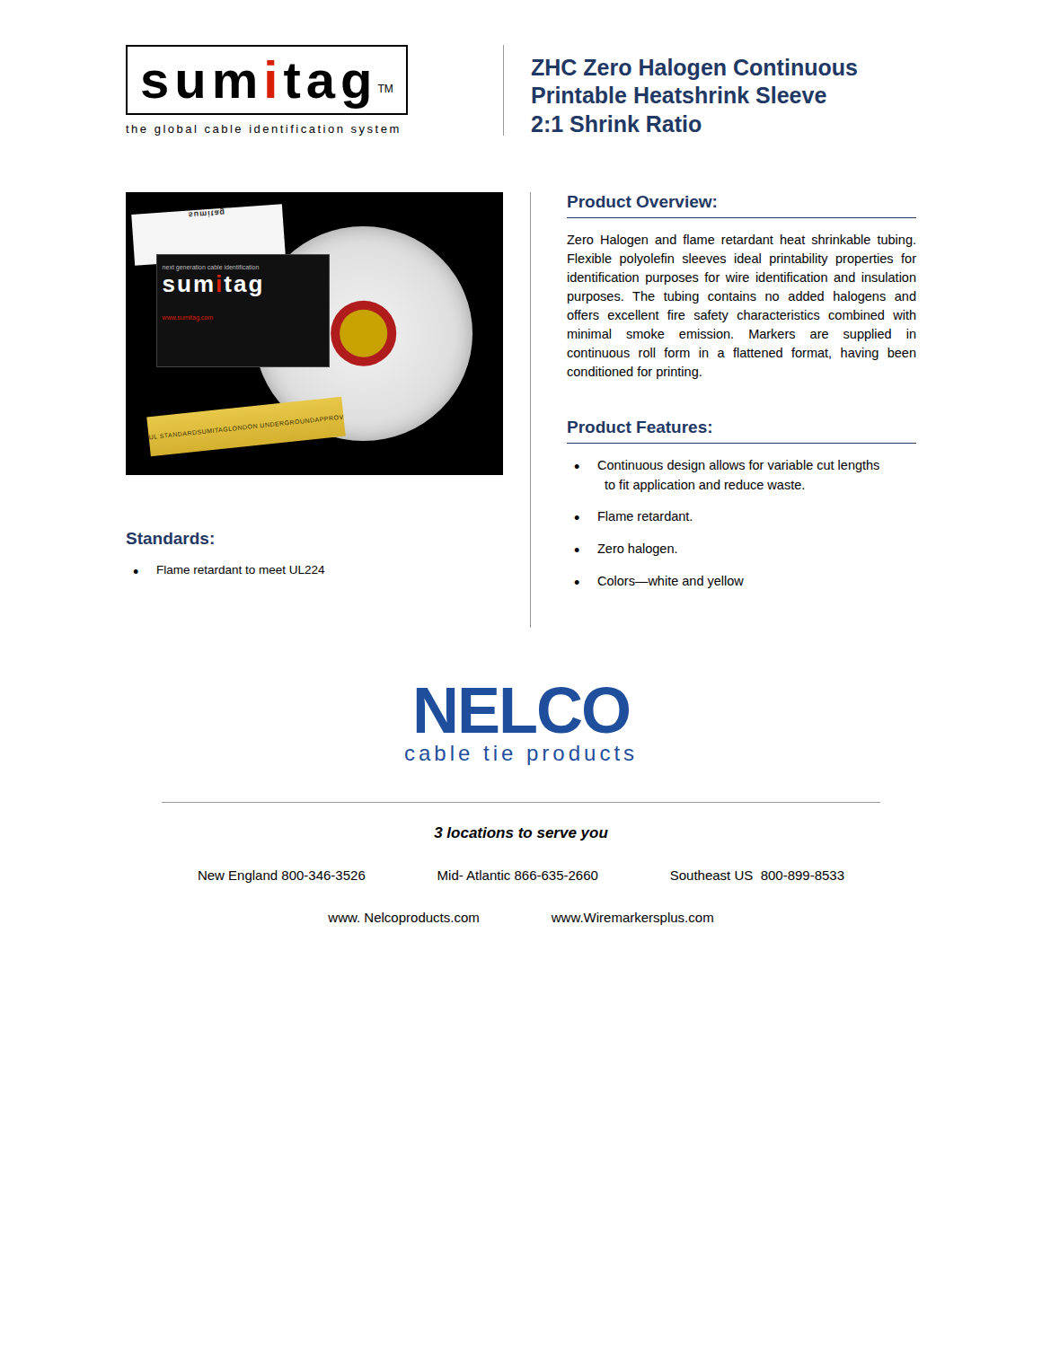sumitag TM
the global cable identification system
ZHC Zero Halogen Continuous
Printable Heatshrink Sleeve
2:1 Shrink Ratio
sumitag
next generation cable identification
sumitag
www.sumitag.com
UL STANDARD SUMITAG LONDON UNDERGROUND APPROVED
Standards:
Flame retardant to meet UL224
Product Overview:
Zero Halogen and flame retardant heat shrinkable tubing. Flexible polyolefin sleeves ideal printability properties for identification purposes for wire identification and insulation purposes. The tubing contains no added halogens and offers excellent fire safety characteristics combined with minimal smoke emission. Markers are supplied in continuous roll form in a flattened format, having been conditioned for printing.
Product Features:
Continuous design allows for variable cut lengths to fit application and reduce waste.
Flame retardant.
Zero halogen.
Colors—white and yellow
NELCO
cable tie products
3 locations to serve you
New England 800-346-3526 Mid- Atlantic 866-635-2660 Southeast US 800-899-8533
www. Nelcoproducts.com www.Wiremarkersplus.com